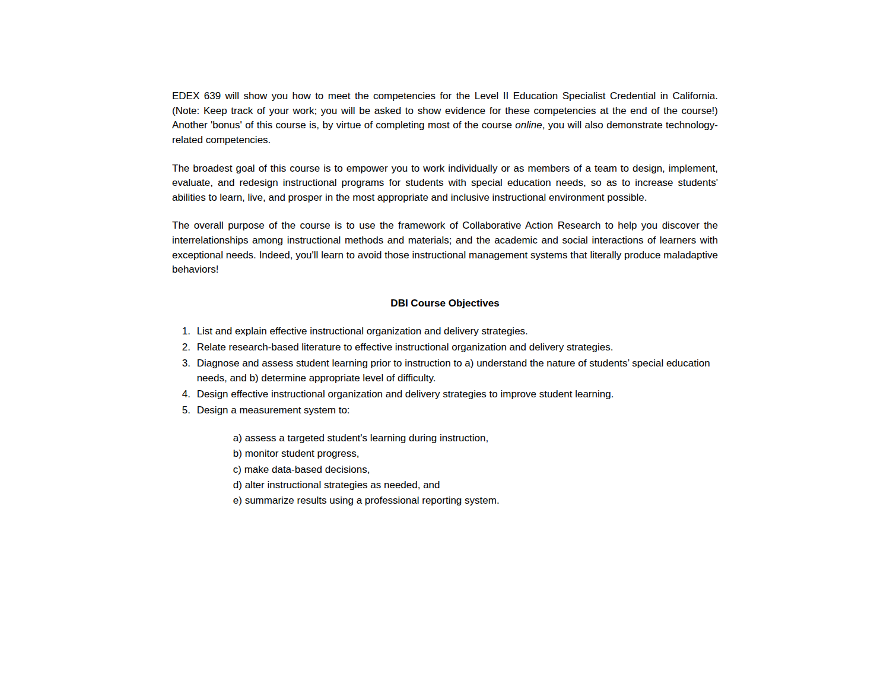EDEX 639 will show you how to meet the competencies for the Level II Education Specialist Credential in California. (Note: Keep track of your work; you will be asked to show evidence for these competencies at the end of the course!) Another 'bonus' of this course is, by virtue of completing most of the course online, you will also demonstrate technology-related competencies.
The broadest goal of this course is to empower you to work individually or as members of a team to design, implement, evaluate, and redesign instructional programs for students with special education needs, so as to increase students' abilities to learn, live, and prosper in the most appropriate and inclusive instructional environment possible.
The overall purpose of the course is to use the framework of Collaborative Action Research to help you discover the interrelationships among instructional methods and materials; and the academic and social interactions of learners with exceptional needs. Indeed, you'll learn to avoid those instructional management systems that literally produce maladaptive behaviors!
DBI Course Objectives
List and explain effective instructional organization and delivery strategies.
Relate research-based literature to effective instructional organization and delivery strategies.
Diagnose and assess student learning prior to instruction to a) understand the nature of students’ special education needs, and b) determine appropriate level of difficulty.
Design effective instructional organization and delivery strategies to improve student learning.
Design a measurement system to:
a) assess a targeted student's learning during instruction,
b) monitor student progress,
c) make data-based decisions,
d) alter instructional strategies as needed, and
e) summarize results using a professional reporting system.